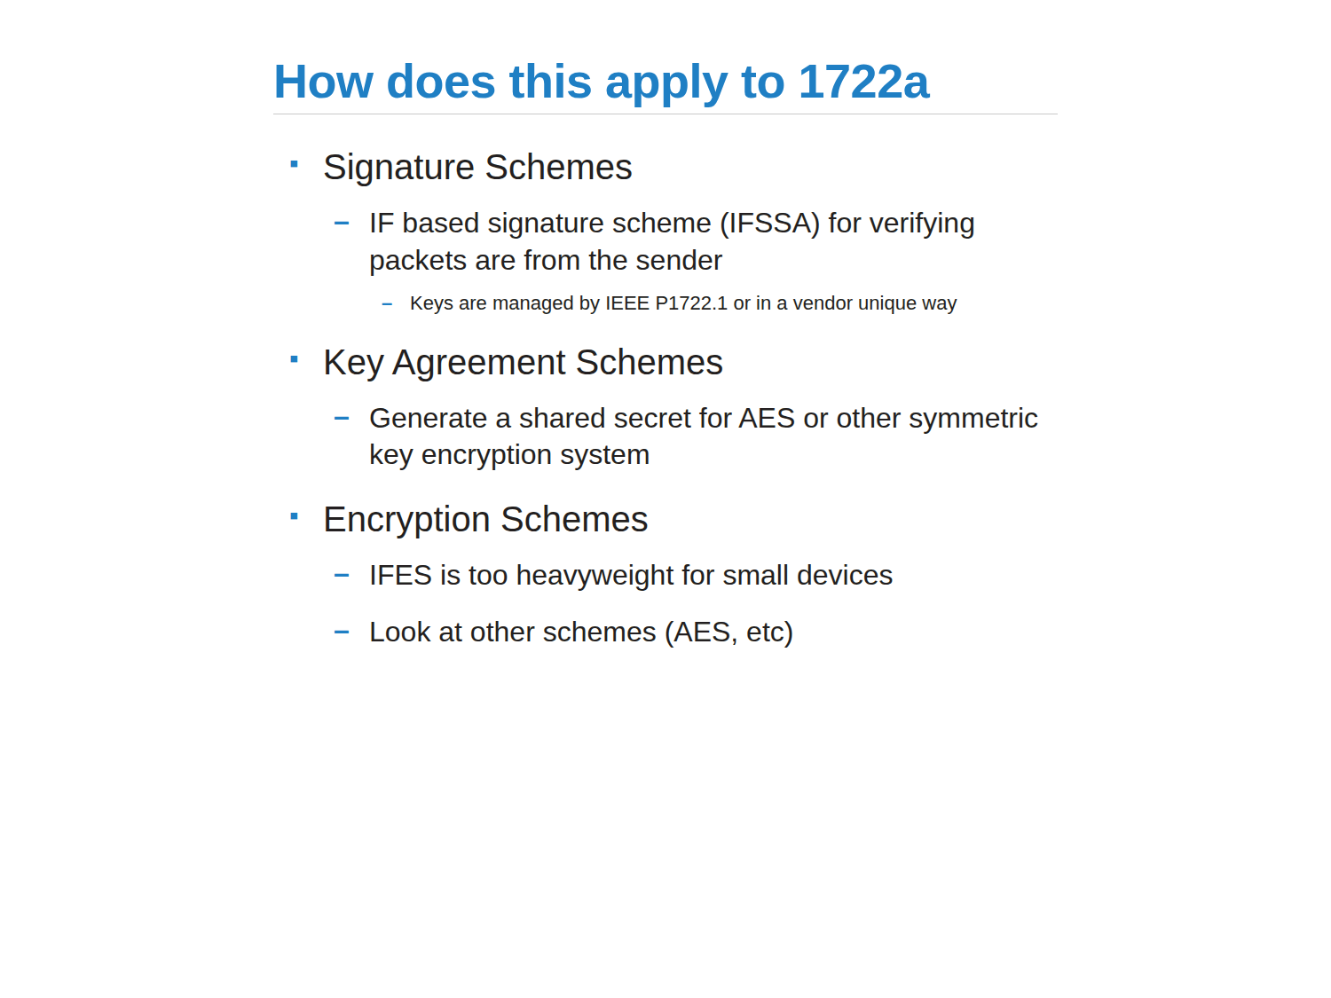How does this apply to 1722a
Signature Schemes
IF based signature scheme (IFSSA) for verifying packets are from the sender
Keys are managed by IEEE P1722.1 or in a vendor unique way
Key Agreement Schemes
Generate a shared secret for AES or other symmetric key encryption system
Encryption Schemes
IFES is too heavyweight for small devices
Look at other schemes (AES, etc)